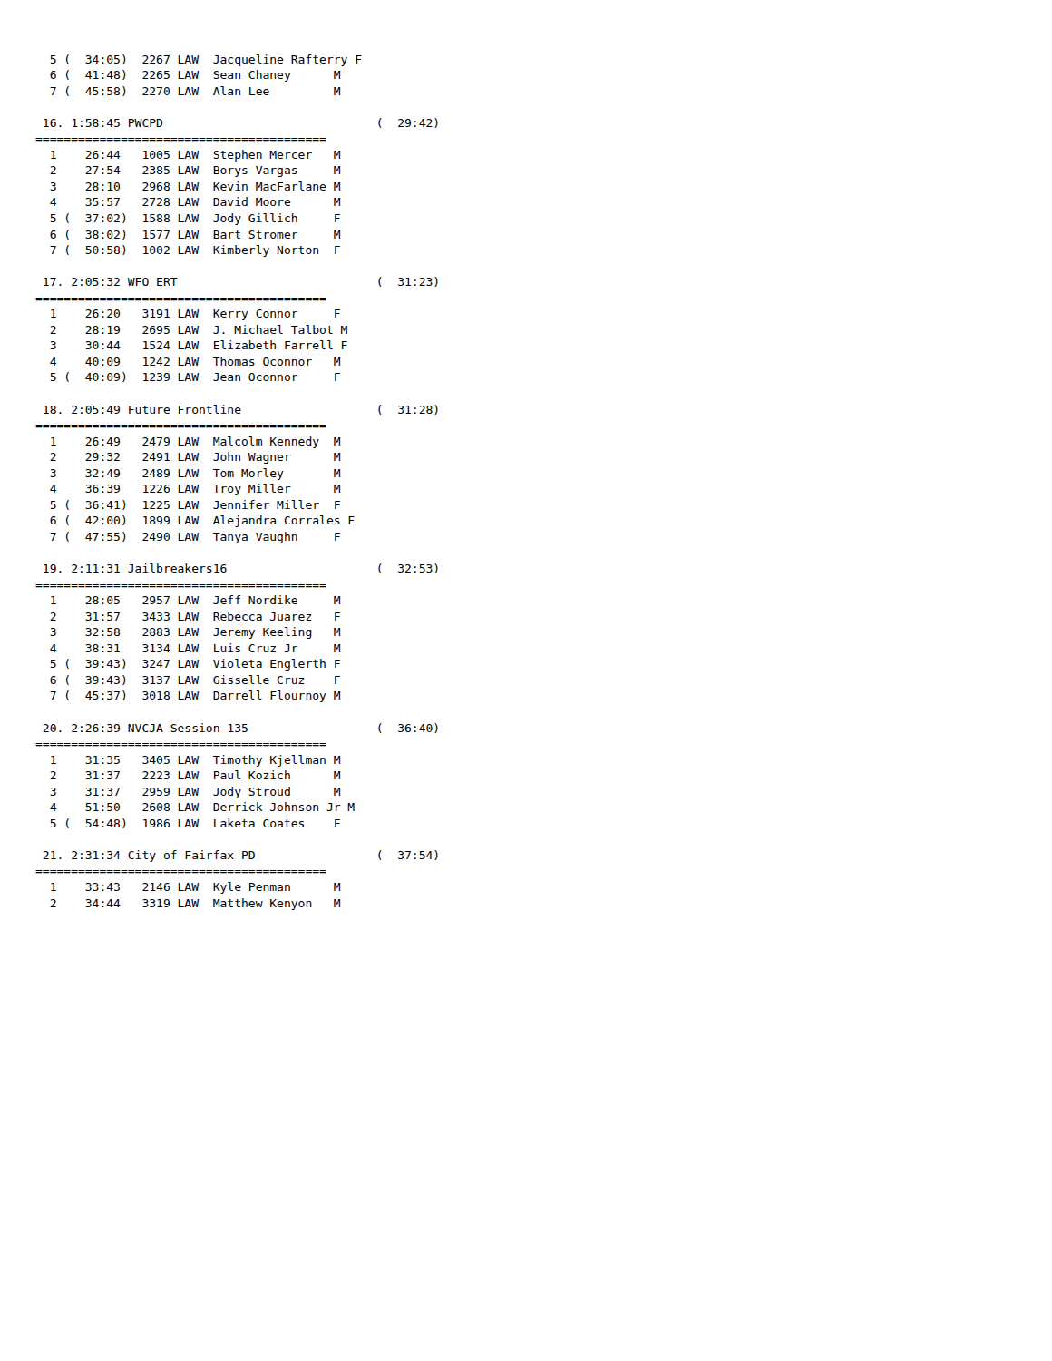5 (  34:05)  2267 LAW  Jacqueline Rafterry F
  6 (  41:48)  2265 LAW  Sean Chaney      M
  7 (  45:58)  2270 LAW  Alan Lee         M

 16. 1:58:45 PWCPD                              (  29:42)
=========================================
  1    26:44   1005 LAW  Stephen Mercer   M
  2    27:54   2385 LAW  Borys Vargas     M
  3    28:10   2968 LAW  Kevin MacFarlane M
  4    35:57   2728 LAW  David Moore      M
  5 (  37:02)  1588 LAW  Jody Gillich     F
  6 (  38:02)  1577 LAW  Bart Stromer     M
  7 (  50:58)  1002 LAW  Kimberly Norton  F

 17. 2:05:32 WFO ERT                            (  31:23)
=========================================
  1    26:20   3191 LAW  Kerry Connor     F
  2    28:19   2695 LAW  J. Michael Talbot M
  3    30:44   1524 LAW  Elizabeth Farrell F
  4    40:09   1242 LAW  Thomas Oconnor   M
  5 (  40:09)  1239 LAW  Jean Oconnor     F

 18. 2:05:49 Future Frontline                   (  31:28)
=========================================
  1    26:49   2479 LAW  Malcolm Kennedy  M
  2    29:32   2491 LAW  John Wagner      M
  3    32:49   2489 LAW  Tom Morley       M
  4    36:39   1226 LAW  Troy Miller      M
  5 (  36:41)  1225 LAW  Jennifer Miller  F
  6 (  42:00)  1899 LAW  Alejandra Corrales F
  7 (  47:55)  2490 LAW  Tanya Vaughn     F

 19. 2:11:31 Jailbreakers16                     (  32:53)
=========================================
  1    28:05   2957 LAW  Jeff Nordike     M
  2    31:57   3433 LAW  Rebecca Juarez   F
  3    32:58   2883 LAW  Jeremy Keeling   M
  4    38:31   3134 LAW  Luis Cruz Jr     M
  5 (  39:43)  3247 LAW  Violeta Englerth F
  6 (  39:43)  3137 LAW  Gisselle Cruz    F
  7 (  45:37)  3018 LAW  Darrell Flournoy M

 20. 2:26:39 NVCJA Session 135                  (  36:40)
=========================================
  1    31:35   3405 LAW  Timothy Kjellman M
  2    31:37   2223 LAW  Paul Kozich      M
  3    31:37   2959 LAW  Jody Stroud      M
  4    51:50   2608 LAW  Derrick Johnson Jr M
  5 (  54:48)  1986 LAW  Laketa Coates    F

 21. 2:31:34 City of Fairfax PD                 (  37:54)
=========================================
  1    33:43   2146 LAW  Kyle Penman      M
  2    34:44   3319 LAW  Matthew Kenyon   M